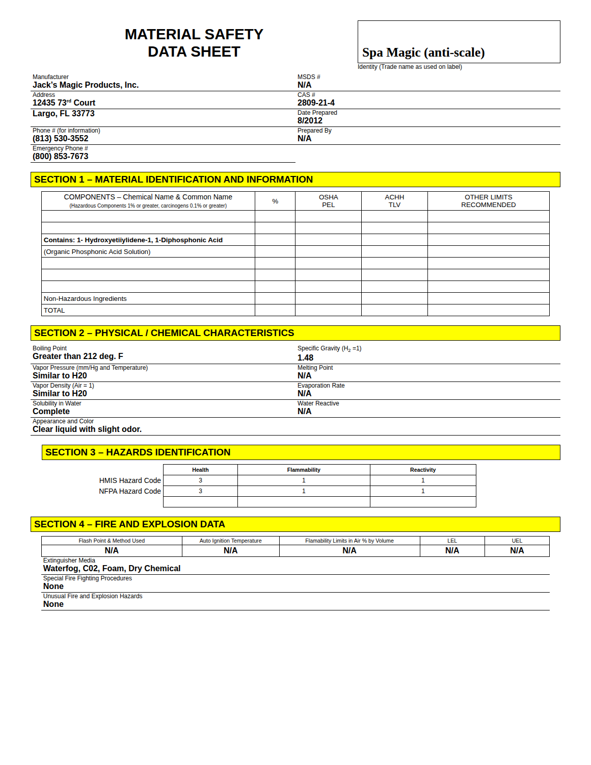MATERIAL SAFETY
DATA SHEET
Spa Magic (anti-scale)
Identity (Trade name as used on label)
| Manufacturer Jack’s Magic Products, Inc. | MSDS # N/A |
| Address 12435 73 rd Court | CAS # 2809-21-4 |
| Largo, FL 33773 | Date Prepared 8/2012 |
| Phone # (for information) (813) 530-3552 | Prepared By N/A |
| Emergency Phone # (800) 853-7673 | |
SECTION 1 – MATERIAL IDENTIFICATION AND INFORMATION
| COMPONENTS – Chemical Name & Common Name (Hazardous Components 1% or greater, carcinogens 0.1% or greater) | % | OSHA PEL | ACHH TLV | OTHER LIMITS RECOMMENDED |
| --- | --- | --- | --- | --- |
| Contains: 1- Hydroxyetiiylidene-1, 1-Diphosphonic Acid | | | | |
| (Organic Phosphonic Acid Solution) | | | | |
| Non-Hazardous Ingredients | | | | |
| TOTAL | | | | |
SECTION 2 – PHYSICAL / CHEMICAL CHARACTERISTICS
| Boiling Point Greater than 212 deg. F | Specific Gravity (H 2 =1) 1.48 |
| Vapor Pressure (mm/Hg and Temperature) Similar to H20 | Melting Point N/A |
| Vapor Density (Air = 1) Similar to H20 | Evaporation Rate N/A |
| Solubility in Water Complete | Water Reactive N/A |
| Appearance and Color Clear liquid with slight odor. |
SECTION 3 – HAZARDS IDENTIFICATION
| | Health | Flammability | Reactivity |
| HMIS Hazard Code | 3 | 1 | 1 |
| NFPA Hazard Code | 3 | 1 | 1 |
SECTION 4 – FIRE AND EXPLOSION DATA
| Flash Point & Method Used | Auto Ignition Temperature | Flamability Limits in Air % by Volume | LEL | UEL |
| --- | --- | --- | --- | --- |
| N/A | N/A | N/A | N/A | N/A |
Extinguisher Media Waterfog, C02, Foam, Dry Chemical
Special Fire Fighting Procedures None
Unusual Fire and Explosion Hazards None